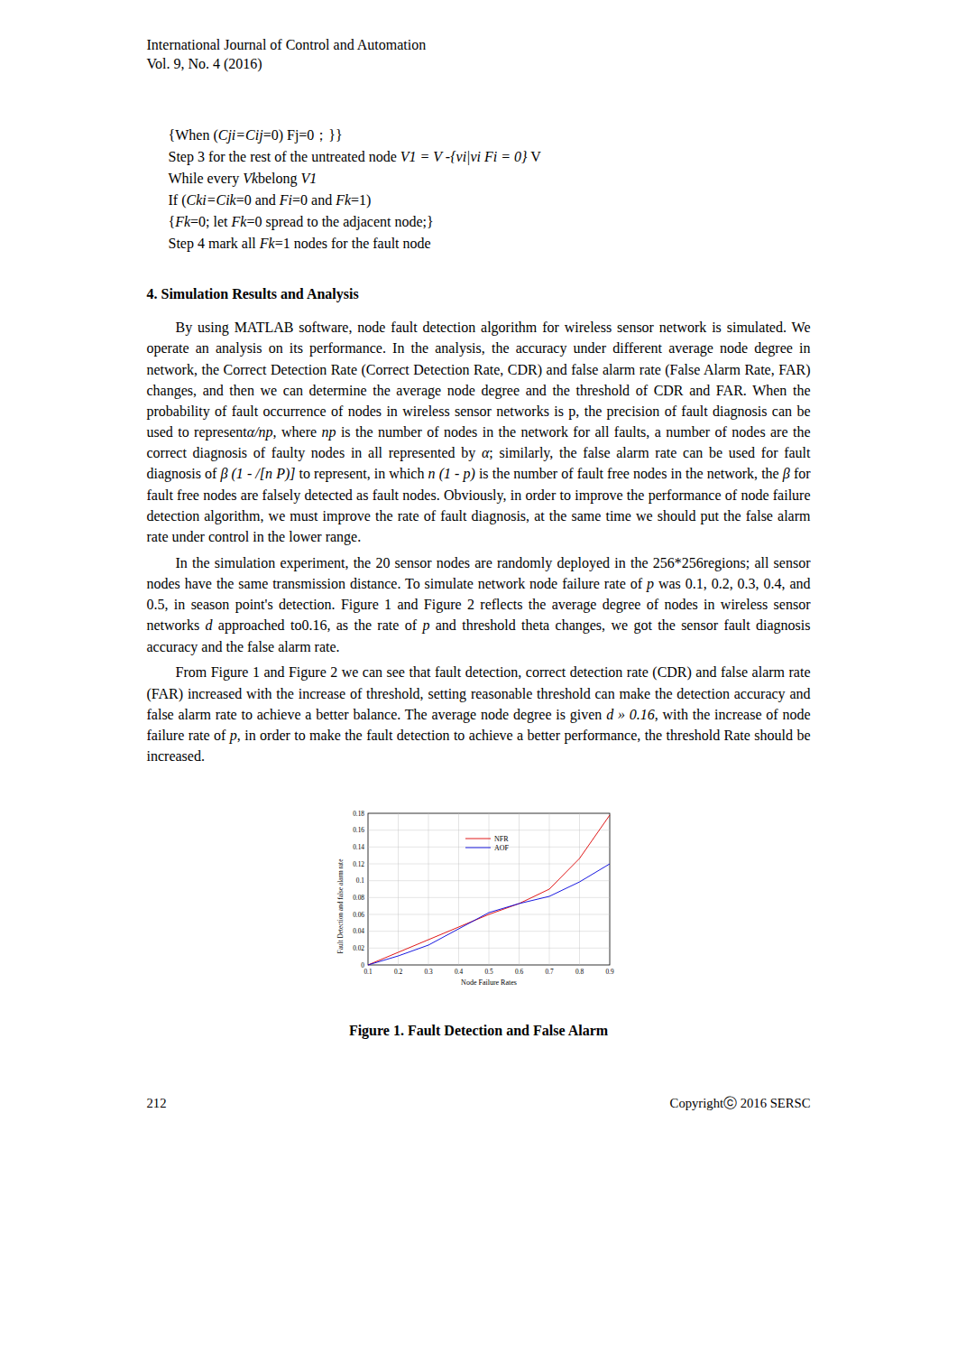International Journal of Control and Automation
Vol. 9, No. 4 (2016)
{When (Cji=Cij=0) Fj=0；}}
Step 3 for the rest of the untreated node V1 = V -{vi|vi Fi = 0} V
While every Vkbelong V1
If (Cki=Cik=0 and Fi=0 and Fk=1)
{Fk=0; let Fk=0 spread to the adjacent node;}
Step 4 mark all Fk=1 nodes for the fault node
4. Simulation Results and Analysis
By using MATLAB software, node fault detection algorithm for wireless sensor network is simulated. We operate an analysis on its performance. In the analysis, the accuracy under different average node degree in network, the Correct Detection Rate (Correct Detection Rate, CDR) and false alarm rate (False Alarm Rate, FAR) changes, and then we can determine the average node degree and the threshold of CDR and FAR. When the probability of fault occurrence of nodes in wireless sensor networks is p, the precision of fault diagnosis can be used to representα/np, where np is the number of nodes in the network for all faults, a number of nodes are the correct diagnosis of faulty nodes in all represented by α; similarly, the false alarm rate can be used for fault diagnosis of β (1 - /[n P)] to represent, in which n (1 - p) is the number of fault free nodes in the network, the β for fault free nodes are falsely detected as fault nodes. Obviously, in order to improve the performance of node failure detection algorithm, we must improve the rate of fault diagnosis, at the same time we should put the false alarm rate under control in the lower range.
In the simulation experiment, the 20 sensor nodes are randomly deployed in the 256*256regions; all sensor nodes have the same transmission distance. To simulate network node failure rate of p was 0.1, 0.2, 0.3, 0.4, and 0.5, in season point's detection. Figure 1 and Figure 2 reflects the average degree of nodes in wireless sensor networks d approached to0.16, as the rate of p and threshold theta changes, we got the sensor fault diagnosis accuracy and the false alarm rate.
From Figure 1 and Figure 2 we can see that fault detection, correct detection rate (CDR) and false alarm rate (FAR) increased with the increase of threshold, setting reasonable threshold can make the detection accuracy and false alarm rate to achieve a better balance. The average node degree is given d » 0.16, with the increase of node failure rate of p, in order to make the fault detection to achieve a better performance, the threshold Rate should be increased.
Fault Detection and false alarm rate 0.18 0.16 0.14 0.12 0.1 0.08 0.06 0.04 0.02 0 0.1 0.2 0.3 0.4 0.5 0.6 0.7 0.8 0.9 Node Failure Rates NFR AOF
Figure 1. Fault Detection and False Alarm
212 Copyrightⓒ 2016 SERSC